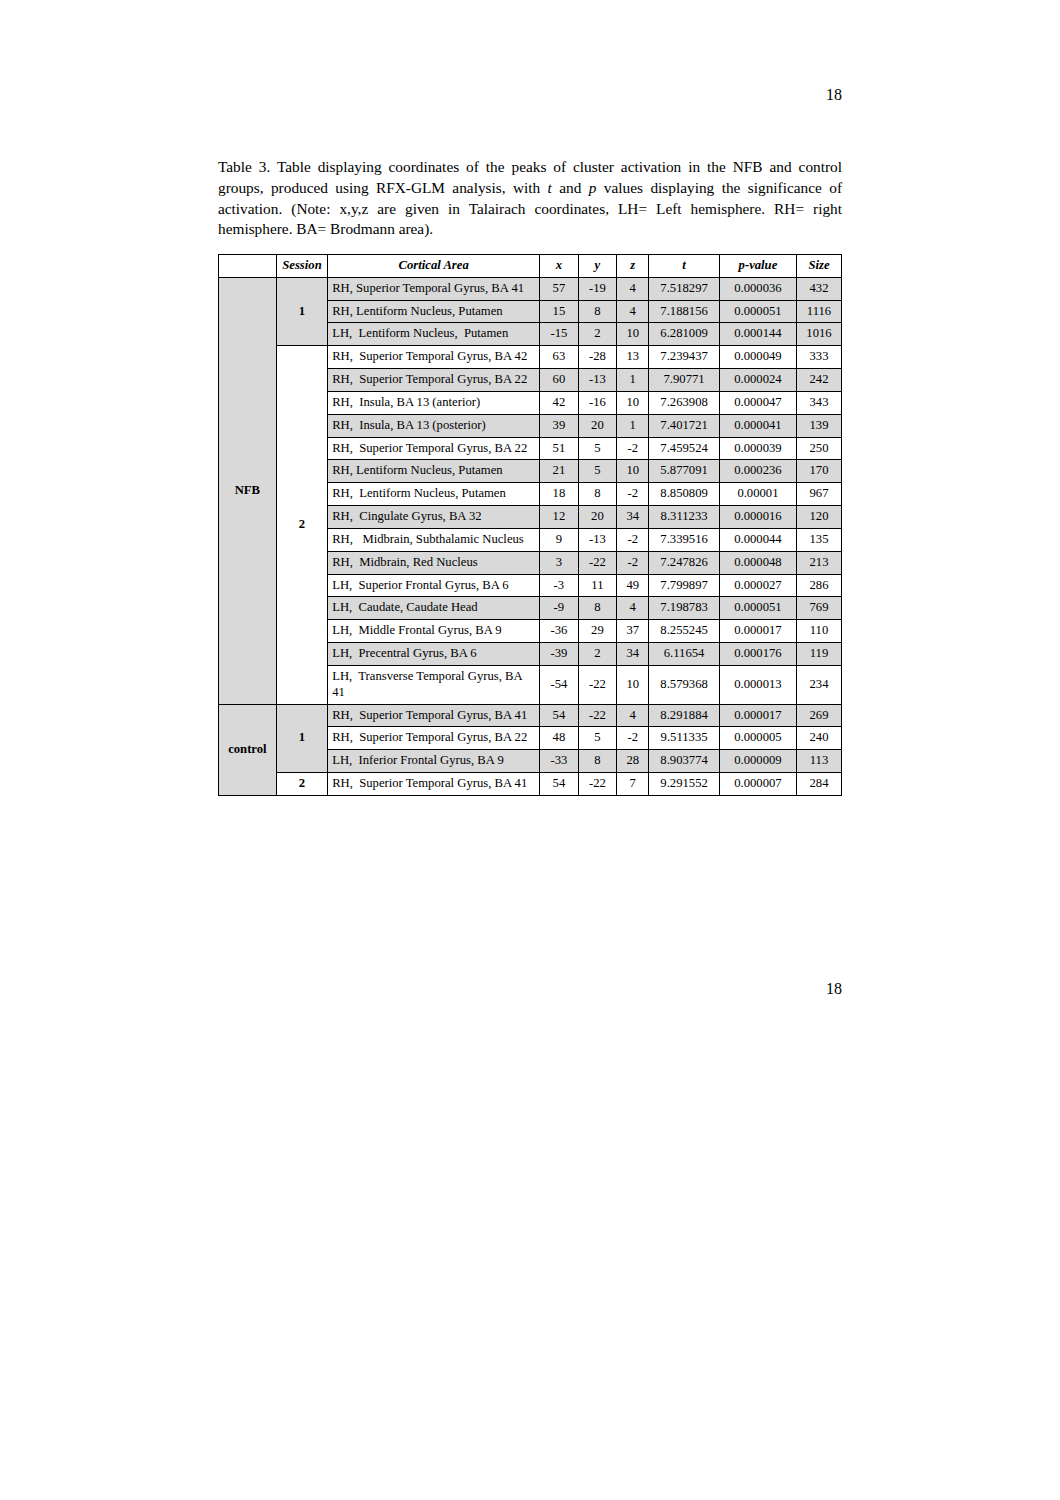18
Table 3. Table displaying coordinates of the peaks of cluster activation in the NFB and control groups, produced using RFX-GLM analysis, with t and p values displaying the significance of activation. (Note: x,y,z are given in Talairach coordinates, LH= Left hemisphere. RH= right hemisphere. BA= Brodmann area).
| | Session | Cortical Area | x | y | z | t | p -value | Size |
| --- | --- | --- | --- | --- | --- | --- | --- | --- |
| NFB | 1 | RH, Superior Temporal Gyrus, BA 41 | 57 | -19 | 4 | 7.518297 | 0.000036 | 432 |
| RH, Lentiform Nucleus, Putamen | 15 | 8 | 4 | 7.188156 | 0.000051 | 1116 |
| LH, Lentiform Nucleus, Putamen | -15 | 2 | 10 | 6.281009 | 0.000144 | 1016 |
| 2 | RH, Superior Temporal Gyrus, BA 42 | 63 | -28 | 13 | 7.239437 | 0.000049 | 333 |
| RH, Superior Temporal Gyrus, BA 22 | 60 | -13 | 1 | 7.90771 | 0.000024 | 242 |
| RH, Insula, BA 13 (anterior) | 42 | -16 | 10 | 7.263908 | 0.000047 | 343 |
| RH, Insula, BA 13 (posterior) | 39 | 20 | 1 | 7.401721 | 0.000041 | 139 |
| RH, Superior Temporal Gyrus, BA 22 | 51 | 5 | -2 | 7.459524 | 0.000039 | 250 |
| RH, Lentiform Nucleus, Putamen | 21 | 5 | 10 | 5.877091 | 0.000236 | 170 |
| RH, Lentiform Nucleus, Putamen | 18 | 8 | -2 | 8.850809 | 0.00001 | 967 |
| RH, Cingulate Gyrus, BA 32 | 12 | 20 | 34 | 8.311233 | 0.000016 | 120 |
| RH, Midbrain, Subthalamic Nucleus | 9 | -13 | -2 | 7.339516 | 0.000044 | 135 |
| RH, Midbrain, Red Nucleus | 3 | -22 | -2 | 7.247826 | 0.000048 | 213 |
| LH, Superior Frontal Gyrus, BA 6 | -3 | 11 | 49 | 7.799897 | 0.000027 | 286 |
| LH, Caudate, Caudate Head | -9 | 8 | 4 | 7.198783 | 0.000051 | 769 |
| LH, Middle Frontal Gyrus, BA 9 | -36 | 29 | 37 | 8.255245 | 0.000017 | 110 |
| LH, Precentral Gyrus, BA 6 | -39 | 2 | 34 | 6.11654 | 0.000176 | 119 |
| LH, Transverse Temporal Gyrus, BA 41 | -54 | -22 | 10 | 8.579368 | 0.000013 | 234 |
| control | 1 | RH, Superior Temporal Gyrus, BA 41 | 54 | -22 | 4 | 8.291884 | 0.000017 | 269 |
| RH, Superior Temporal Gyrus, BA 22 | 48 | 5 | -2 | 9.511335 | 0.000005 | 240 |
| LH, Inferior Frontal Gyrus, BA 9 | -33 | 8 | 28 | 8.903774 | 0.000009 | 113 |
| 2 | RH, Superior Temporal Gyrus, BA 41 | 54 | -22 | 7 | 9.291552 | 0.000007 | 284 |
18